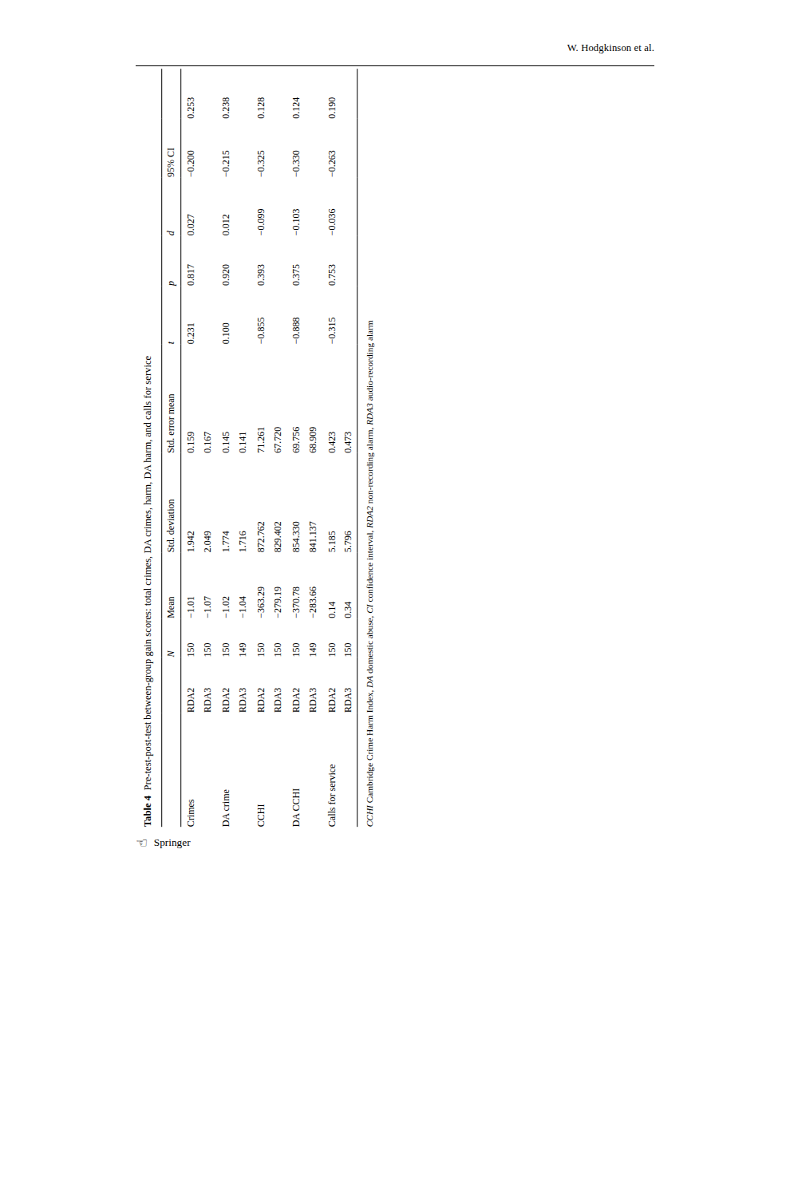W. Hodgkinson et al.
Table 4 Pre-test-post-test between-group gain scores: total crimes, DA crimes, harm, DA harm, and calls for service
| | | N | Mean | Std. deviation | Std. error mean | t | p | d | 95% CI |
| --- | --- | --- | --- | --- | --- | --- | --- | --- | --- |
| Crimes | RDA2 | 150 | −1.01 | 1.942 | 0.159 | 0.231 | 0.817 | 0.027 | −0.200 | 0.253 |
| | RDA3 | 150 | −1.07 | 2.049 | 0.167 | | | | | |
| DA crime | RDA2 | 150 | −1.02 | 1.774 | 0.145 | 0.100 | 0.920 | 0.012 | −0.215 | 0.238 |
| | RDA3 | 149 | −1.04 | 1.716 | 0.141 | | | | | |
| CCHI | RDA2 | 150 | −363.29 | 872.762 | 71.261 | −0.855 | 0.393 | −0.099 | −0.325 | 0.128 |
| | RDA3 | 150 | −279.19 | 829.402 | 67.720 | | | | | |
| DA CCHI | RDA2 | 150 | −370.78 | 854.330 | 69.756 | −0.888 | 0.375 | −0.103 | −0.330 | 0.124 |
| | RDA3 | 149 | −283.66 | 841.137 | 68.909 | | | | | |
| Calls for service | RDA2 | 150 | 0.14 | 5.185 | 0.423 | −0.315 | 0.753 | −0.036 | −0.263 | 0.190 |
| | RDA3 | 150 | 0.34 | 5.796 | 0.473 | | | | | |
CCHI Cambridge Crime Harm Index, DA domestic abuse, CI confidence interval, RDA2 non-recording alarm, RDA3 audio-recording alarm
☜ Springer